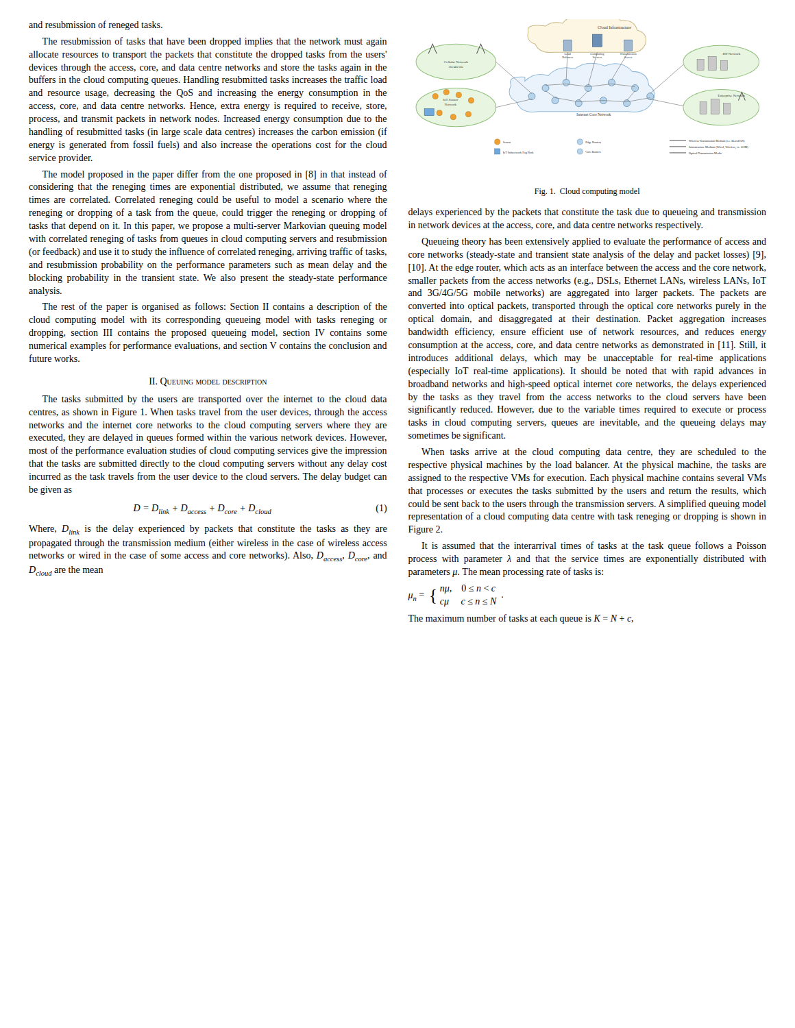and resubmission of reneged tasks.
The resubmission of tasks that have been dropped implies that the network must again allocate resources to transport the packets that constitute the dropped tasks from the users' devices through the access, core, and data centre networks and store the tasks again in the buffers in the cloud computing queues. Handling resubmitted tasks increases the traffic load and resource usage, decreasing the QoS and increasing the energy consumption in the access, core, and data centre networks. Hence, extra energy is required to receive, store, process, and transmit packets in network nodes. Increased energy consumption due to the handling of resubmitted tasks (in large scale data centres) increases the carbon emission (if energy is generated from fossil fuels) and also increase the operations cost for the cloud service provider.
The model proposed in the paper differ from the one proposed in [8] in that instead of considering that the reneging times are exponential distributed, we assume that reneging times are correlated. Correlated reneging could be useful to model a scenario where the reneging or dropping of a task from the queue, could trigger the reneging or dropping of tasks that depend on it. In this paper, we propose a multi-server Markovian queuing model with correlated reneging of tasks from queues in cloud computing servers and resubmission (or feedback) and use it to study the influence of correlated reneging, arriving traffic of tasks, and resubmission probability on the performance parameters such as mean delay and the blocking probability in the transient state. We also present the steady-state performance analysis.
The rest of the paper is organised as follows: Section II contains a description of the cloud computing model with its corresponding queueing model with tasks reneging or dropping, section III contains the proposed queueing model, section IV contains some numerical examples for performance evaluations, and section V contains the conclusion and future works.
II. Queuing model description
The tasks submitted by the users are transported over the internet to the cloud data centres, as shown in Figure 1. When tasks travel from the user devices, through the access networks and the internet core networks to the cloud computing servers where they are executed, they are delayed in queues formed within the various network devices. However, most of the performance evaluation studies of cloud computing services give the impression that the tasks are submitted directly to the cloud computing servers without any delay cost incurred as the task travels from the user device to the cloud servers. The delay budget can be given as
(1) D = Dlink + Daccess + Dcore + Dcloud
Where, Dlink is the delay experienced by packets that constitute the tasks as they are propagated through the transmission medium (either wireless in the case of wireless access networks or wired in the case of some access and core networks). Also, Daccess, Dcore, and Dcloud are the mean
Cloud Infrastructure Load Balancer Computing Servers Transmission Server Cellular Network 3G/4G/5G ISP Network IoT Sensor Network Enterprise Network Internet Core Network Sensor IoT Subnetwork Fog Node Edge Routers Core Routers Wireless Transmission Medium (i.e. 6LowPAN) Infrastructure Medium (Wired, Wireless, i.e. GSM) Optical Transmission Media
Fig. 1. Cloud computing model
delays experienced by the packets that constitute the task due to queueing and transmission in network devices at the access, core, and data centre networks respectively.
Queueing theory has been extensively applied to evaluate the performance of access and core networks (steady-state and transient state analysis of the delay and packet losses) [9], [10]. At the edge router, which acts as an interface between the access and the core network, smaller packets from the access networks (e.g., DSLs, Ethernet LANs, wireless LANs, IoT and 3G/4G/5G mobile networks) are aggregated into larger packets. The packets are converted into optical packets, transported through the optical core networks purely in the optical domain, and disaggregated at their destination. Packet aggregation increases bandwidth efficiency, ensure efficient use of network resources, and reduces energy consumption at the access, core, and data centre networks as demonstrated in [11]. Still, it introduces additional delays, which may be unacceptable for real-time applications (especially IoT real-time applications). It should be noted that with rapid advances in broadband networks and high-speed optical internet core networks, the delays experienced by the tasks as they travel from the access networks to the cloud servers have been significantly reduced. However, due to the variable times required to execute or process tasks in cloud computing servers, queues are inevitable, and the queueing delays may sometimes be significant.
When tasks arrive at the cloud computing data centre, they are scheduled to the respective physical machines by the load balancer. At the physical machine, the tasks are assigned to the respective VMs for execution. Each physical machine contains several VMs that processes or executes the tasks submitted by the users and return the results, which could be sent back to the users through the transmission servers. A simplified queuing model representation of a cloud computing data centre with task reneging or dropping is shown in Figure 2.
It is assumed that the interarrival times of tasks at the task queue follows a Poisson process with parameter λ and that the service times are exponentially distributed with parameters μ. The mean processing rate of tasks is:
μn = { nμ, 0 ≤ n < c
cμ c ≤ n ≤ N .
The maximum number of tasks at each queue is K = N + c,